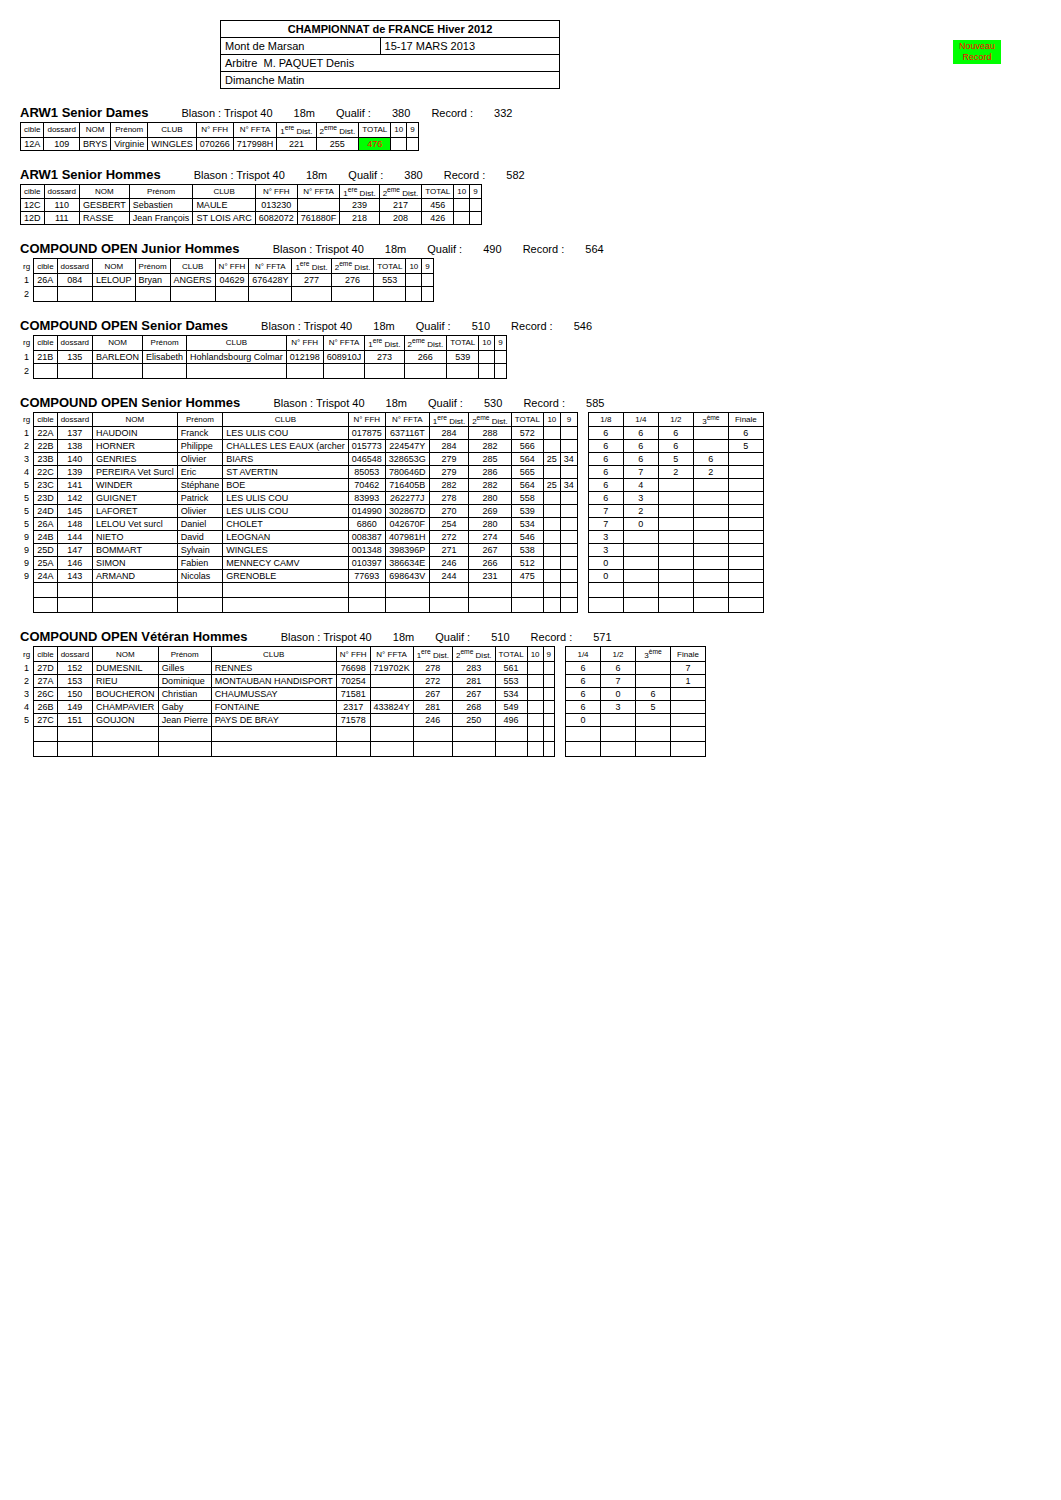Nouveau
Record
| CHAMPIONNAT de FRANCE Hiver 2012 |
| Mont de Marsan | 15-17 MARS 2013 |
| Arbitre M. PAQUET Denis |
| Dimanche Matin |
ARW1 Senior Dames Blason : Trispot 40 18m Qualif : 380 Record : 332
| cible | dossard | NOM | Prénom | CLUB | N° FFH | N° FFTA | 1 ere Dist. | 2 eme Dist. | TOTAL | 10 | 9 |
| --- | --- | --- | --- | --- | --- | --- | --- | --- | --- | --- | --- |
| 12A | 109 | BRYS | Virginie | WINGLES | 070266 | 717998H | 221 | 255 | 476 | | |
ARW1 Senior Hommes Blason : Trispot 40 18m Qualif : 380 Record : 582
| cible | dossard | NOM | Prénom | CLUB | N° FFH | N° FFTA | 1 ere Dist. | 2 eme Dist. | TOTAL | 10 | 9 |
| --- | --- | --- | --- | --- | --- | --- | --- | --- | --- | --- | --- |
| 12C | 110 | GESBERT | Sebastien | MAULE | 013230 | | 239 | 217 | 456 | | |
| 12D | 111 | RASSE | Jean François | ST LOIS ARC | 6082072 | 761880F | 218 | 208 | 426 | | |
COMPOUND OPEN Junior Hommes Blason : Trispot 40 18m Qualif : 490 Record : 564
| rg | cible | dossard | NOM | Prénom | CLUB | N° FFH | N° FFTA | 1 ere Dist. | 2 eme Dist. | TOTAL | 10 | 9 |
| --- | --- | --- | --- | --- | --- | --- | --- | --- | --- | --- | --- | --- |
| 1 | 26A | 084 | LELOUP | Bryan | ANGERS | 04629 | 676428Y | 277 | 276 | 553 | | |
| 2 | | | | | | | | | | | | |
COMPOUND OPEN Senior Dames Blason : Trispot 40 18m Qualif : 510 Record : 546
| rg | cible | dossard | NOM | Prénom | CLUB | N° FFH | N° FFTA | 1 ere Dist. | 2 eme Dist. | TOTAL | 10 | 9 |
| --- | --- | --- | --- | --- | --- | --- | --- | --- | --- | --- | --- | --- |
| 1 | 21B | 135 | BARLEON | Elisabeth | Hohlandsbourg Colmar | 012198 | 608910J | 273 | 266 | 539 | | |
| 2 | | | | | | | | | | | | |
COMPOUND OPEN Senior Hommes Blason : Trispot 40 18m Qualif : 530 Record : 585
| rg | cible | dossard | NOM | Prénom | CLUB | N° FFH | N° FFTA | 1 ere Dist. | 2 eme Dist. | TOTAL | 10 | 9 |
| --- | --- | --- | --- | --- | --- | --- | --- | --- | --- | --- | --- | --- |
| 1 | 22A | 137 | HAUDOIN | Franck | LES ULIS COU | 017875 | 637116T | 284 | 288 | 572 | | |
| 2 | 22B | 138 | HORNER | Philippe | CHALLES LES EAUX (archer | 015773 | 224547Y | 284 | 282 | 566 | | |
| 3 | 23B | 140 | GENRIES | Olivier | BIARS | 046548 | 328653G | 279 | 285 | 564 | 25 | 34 |
| 4 | 22C | 139 | PEREIRA Vet Surcl | Eric | ST AVERTIN | 85053 | 780646D | 279 | 286 | 565 | | |
| 5 | 23C | 141 | WINDER | Stéphane | BOE | 70462 | 716405B | 282 | 282 | 564 | 25 | 34 |
| 5 | 23D | 142 | GUIGNET | Patrick | LES ULIS COU | 83993 | 262277J | 278 | 280 | 558 | | |
| 5 | 24D | 145 | LAFORET | Olivier | LES ULIS COU | 014990 | 302867D | 270 | 269 | 539 | | |
| 5 | 26A | 148 | LELOU Vet surcl | Daniel | CHOLET | 6860 | 042670F | 254 | 280 | 534 | | |
| 9 | 24B | 144 | NIETO | David | LEOGNAN | 008387 | 407981H | 272 | 274 | 546 | | |
| 9 | 25D | 147 | BOMMART | Sylvain | WINGLES | 001348 | 398396P | 271 | 267 | 538 | | |
| 9 | 25A | 146 | SIMON | Fabien | MENNECY CAMV | 010397 | 386634E | 246 | 266 | 512 | | |
| 9 | 24A | 143 | ARMAND | Nicolas | GRENOBLE | 77693 | 698643V | 244 | 231 | 475 | | |
| 1/8 | 1/4 | 1/2 | 3 ème | Finale |
| --- | --- | --- | --- | --- |
| 6 | 6 | 6 | | 6 |
| 6 | 6 | 6 | | 5 |
| 6 | 6 | 5 | 6 | |
| 6 | 7 | 2 | 2 | |
| 6 | 4 | | | |
| 6 | 3 | | | |
| 7 | 2 | | | |
| 7 | 0 | | | |
| 3 | | | | |
| 3 | | | | |
| 0 | | | | |
| 0 | | | | |
COMPOUND OPEN Vétéran Hommes Blason : Trispot 40 18m Qualif : 510 Record : 571
| rg | cible | dossard | NOM | Prénom | CLUB | N° FFH | N° FFTA | 1 ere Dist. | 2 eme Dist. | TOTAL | 10 | 9 |
| --- | --- | --- | --- | --- | --- | --- | --- | --- | --- | --- | --- | --- |
| 1 | 27D | 152 | DUMESNIL | Gilles | RENNES | 76698 | 719702K | 278 | 283 | 561 | | |
| 2 | 27A | 153 | RIEU | Dominique | MONTAUBAN HANDISPORT | 70254 | | 272 | 281 | 553 | | |
| 3 | 26C | 150 | BOUCHERON | Christian | CHAUMUSSAY | 71581 | | 267 | 267 | 534 | | |
| 4 | 26B | 149 | CHAMPAVIER | Gaby | FONTAINE | 2317 | 433824Y | 281 | 268 | 549 | | |
| 5 | 27C | 151 | GOUJON | Jean Pierre | PAYS DE BRAY | 71578 | | 246 | 250 | 496 | | |
| 1/4 | 1/2 | 3 ème | Finale |
| --- | --- | --- | --- |
| 6 | 6 | | 7 |
| 6 | 7 | | 1 |
| 6 | 0 | 6 | |
| 6 | 3 | 5 | |
| 0 | | | |